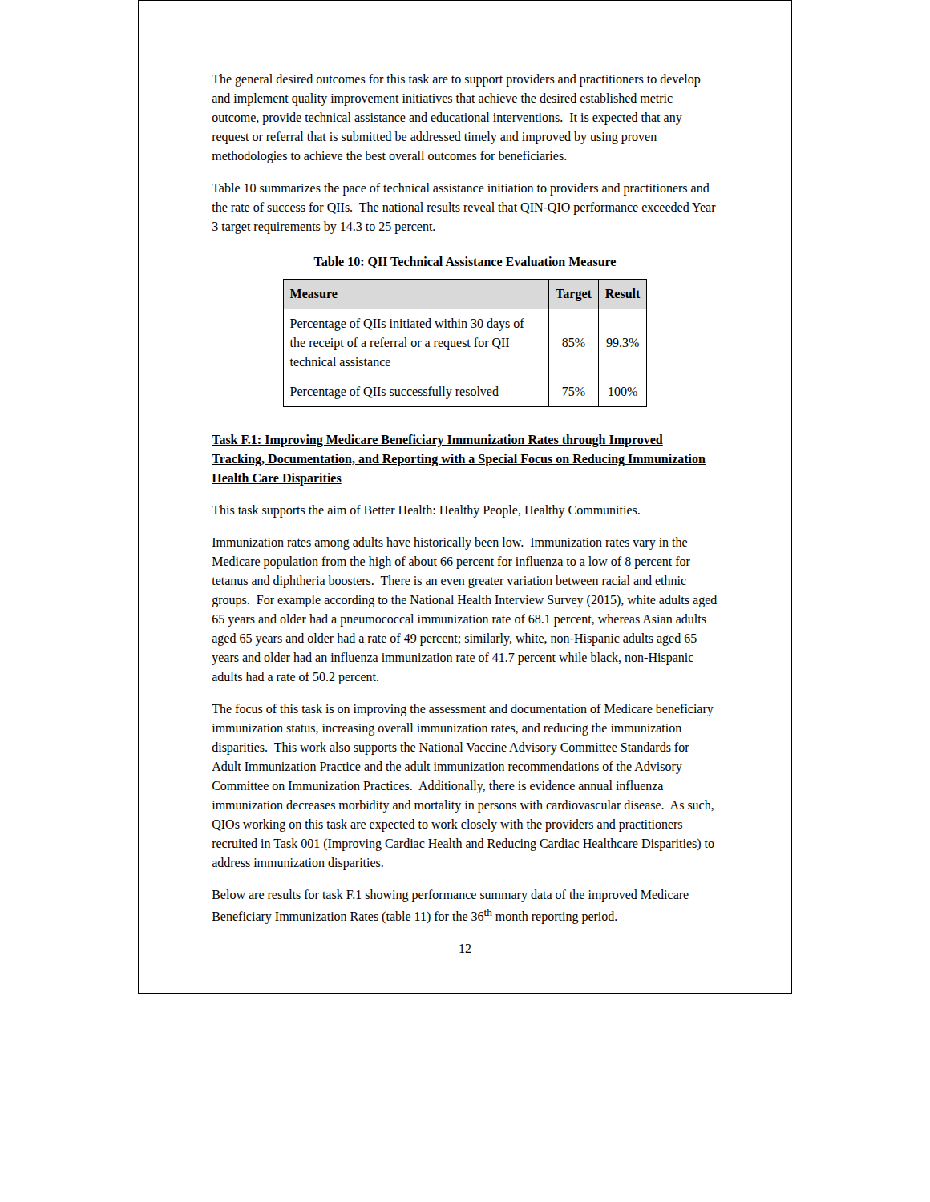The general desired outcomes for this task are to support providers and practitioners to develop and implement quality improvement initiatives that achieve the desired established metric outcome, provide technical assistance and educational interventions. It is expected that any request or referral that is submitted be addressed timely and improved by using proven methodologies to achieve the best overall outcomes for beneficiaries.
Table 10 summarizes the pace of technical assistance initiation to providers and practitioners and the rate of success for QIIs. The national results reveal that QIN-QIO performance exceeded Year 3 target requirements by 14.3 to 25 percent.
Table 10: QII Technical Assistance Evaluation Measure
| Measure | Target | Result |
| --- | --- | --- |
| Percentage of QIIs initiated within 30 days of the receipt of a referral or a request for QII technical assistance | 85% | 99.3% |
| Percentage of QIIs successfully resolved | 75% | 100% |
Task F.1: Improving Medicare Beneficiary Immunization Rates through Improved Tracking, Documentation, and Reporting with a Special Focus on Reducing Immunization Health Care Disparities
This task supports the aim of Better Health: Healthy People, Healthy Communities.
Immunization rates among adults have historically been low. Immunization rates vary in the Medicare population from the high of about 66 percent for influenza to a low of 8 percent for tetanus and diphtheria boosters. There is an even greater variation between racial and ethnic groups. For example according to the National Health Interview Survey (2015), white adults aged 65 years and older had a pneumococcal immunization rate of 68.1 percent, whereas Asian adults aged 65 years and older had a rate of 49 percent; similarly, white, non-Hispanic adults aged 65 years and older had an influenza immunization rate of 41.7 percent while black, non-Hispanic adults had a rate of 50.2 percent.
The focus of this task is on improving the assessment and documentation of Medicare beneficiary immunization status, increasing overall immunization rates, and reducing the immunization disparities. This work also supports the National Vaccine Advisory Committee Standards for Adult Immunization Practice and the adult immunization recommendations of the Advisory Committee on Immunization Practices. Additionally, there is evidence annual influenza immunization decreases morbidity and mortality in persons with cardiovascular disease. As such, QIOs working on this task are expected to work closely with the providers and practitioners recruited in Task 001 (Improving Cardiac Health and Reducing Cardiac Healthcare Disparities) to address immunization disparities.
Below are results for task F.1 showing performance summary data of the improved Medicare Beneficiary Immunization Rates (table 11) for the 36th month reporting period.
12